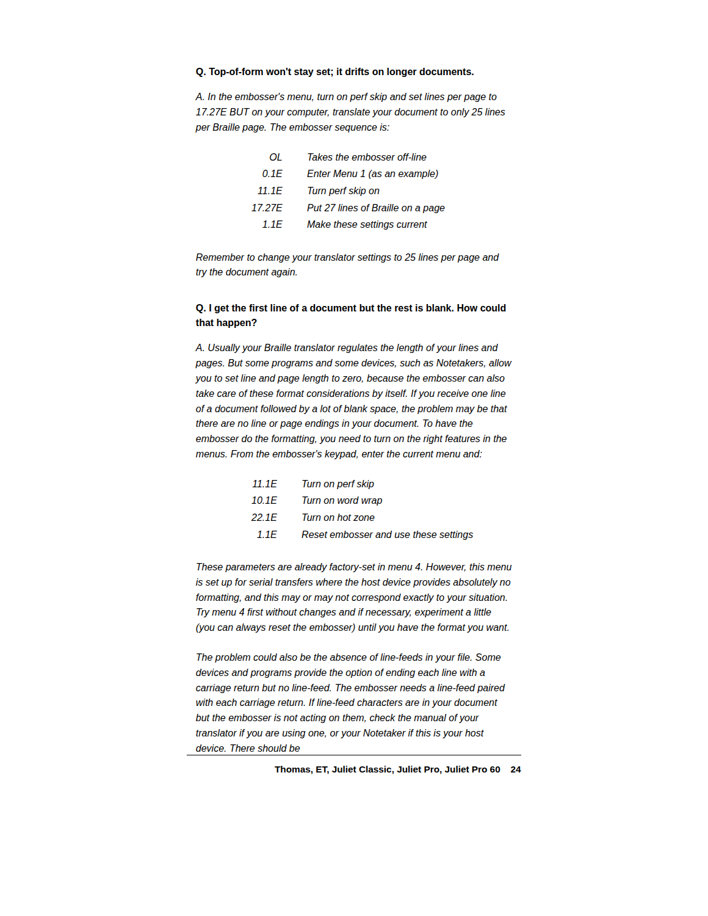Q. Top-of-form won't stay set; it drifts on longer documents.
A. In the embosser's menu, turn on perf skip and set lines per page to 17.27E BUT on your computer, translate your document to only 25 lines per Braille page. The embosser sequence is:
| OL | Takes the embosser off-line |
| 0.1E | Enter Menu 1 (as an example) |
| 11.1E | Turn perf skip on |
| 17.27E | Put 27 lines of Braille on a page |
| 1.1E | Make these settings current |
Remember to change your translator settings to 25 lines per page and try the document again.
Q. I get the first line of a document but the rest is blank. How could that happen?
A. Usually your Braille translator regulates the length of your lines and pages. But some programs and some devices, such as Notetakers, allow you to set line and page length to zero, because the embosser can also take care of these format considerations by itself. If you receive one line of a document followed by a lot of blank space, the problem may be that there are no line or page endings in your document. To have the embosser do the formatting, you need to turn on the right features in the menus. From the embosser's keypad, enter the current menu and:
| 11.1E | Turn on perf skip |
| 10.1E | Turn on word wrap |
| 22.1E | Turn on hot zone |
| 1.1E | Reset embosser and use these settings |
These parameters are already factory-set in menu 4. However, this menu is set up for serial transfers where the host device provides absolutely no formatting, and this may or may not correspond exactly to your situation. Try menu 4 first without changes and if necessary, experiment a little (you can always reset the embosser) until you have the format you want.
The problem could also be the absence of line-feeds in your file. Some devices and programs provide the option of ending each line with a carriage return but no line-feed. The embosser needs a line-feed paired with each carriage return. If line-feed characters are in your document but the embosser is not acting on them, check the manual of your translator if you are using one, or your Notetaker if this is your host device. There should be
Thomas, ET, Juliet Classic, Juliet Pro, Juliet Pro 6024